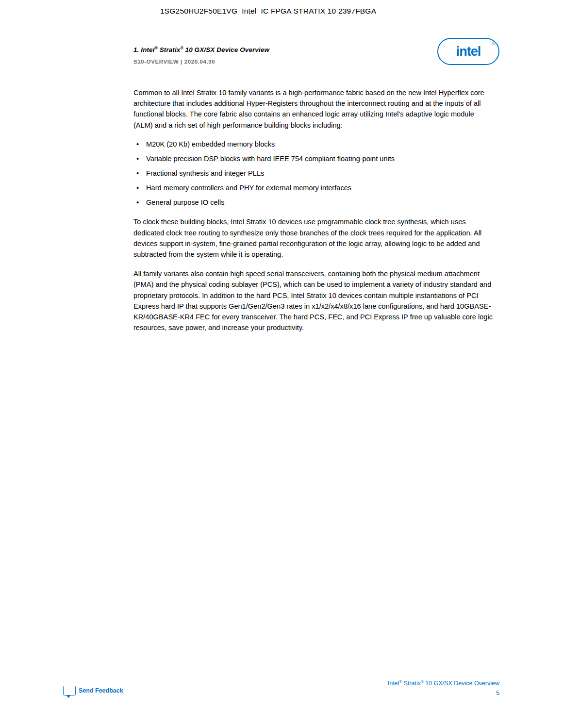1SG250HU2F50E1VG Intel IC FPGA STRATIX 10 2397FBGA
1. Intel® Stratix® 10 GX/SX Device Overview
S10-OVERVIEW | 2020.04.30
intel ®
Common to all Intel Stratix 10 family variants is a high-performance fabric based on the new Intel Hyperflex core architecture that includes additional Hyper-Registers throughout the interconnect routing and at the inputs of all functional blocks. The core fabric also contains an enhanced logic array utilizing Intel's adaptive logic module (ALM) and a rich set of high performance building blocks including:
M20K (20 Kb) embedded memory blocks
Variable precision DSP blocks with hard IEEE 754 compliant floating-point units
Fractional synthesis and integer PLLs
Hard memory controllers and PHY for external memory interfaces
General purpose IO cells
To clock these building blocks, Intel Stratix 10 devices use programmable clock tree synthesis, which uses dedicated clock tree routing to synthesize only those branches of the clock trees required for the application. All devices support in-system, fine-grained partial reconfiguration of the logic array, allowing logic to be added and subtracted from the system while it is operating.
All family variants also contain high speed serial transceivers, containing both the physical medium attachment (PMA) and the physical coding sublayer (PCS), which can be used to implement a variety of industry standard and proprietary protocols. In addition to the hard PCS, Intel Stratix 10 devices contain multiple instantiations of PCI Express hard IP that supports Gen1/Gen2/Gen3 rates in x1/x2/x4/x8/x16 lane configurations, and hard 10GBASE-KR/40GBASE-KR4 FEC for every transceiver. The hard PCS, FEC, and PCI Express IP free up valuable core logic resources, save power, and increase your productivity.
Send Feedback
Intel® Stratix® 10 GX/SX Device Overview
5